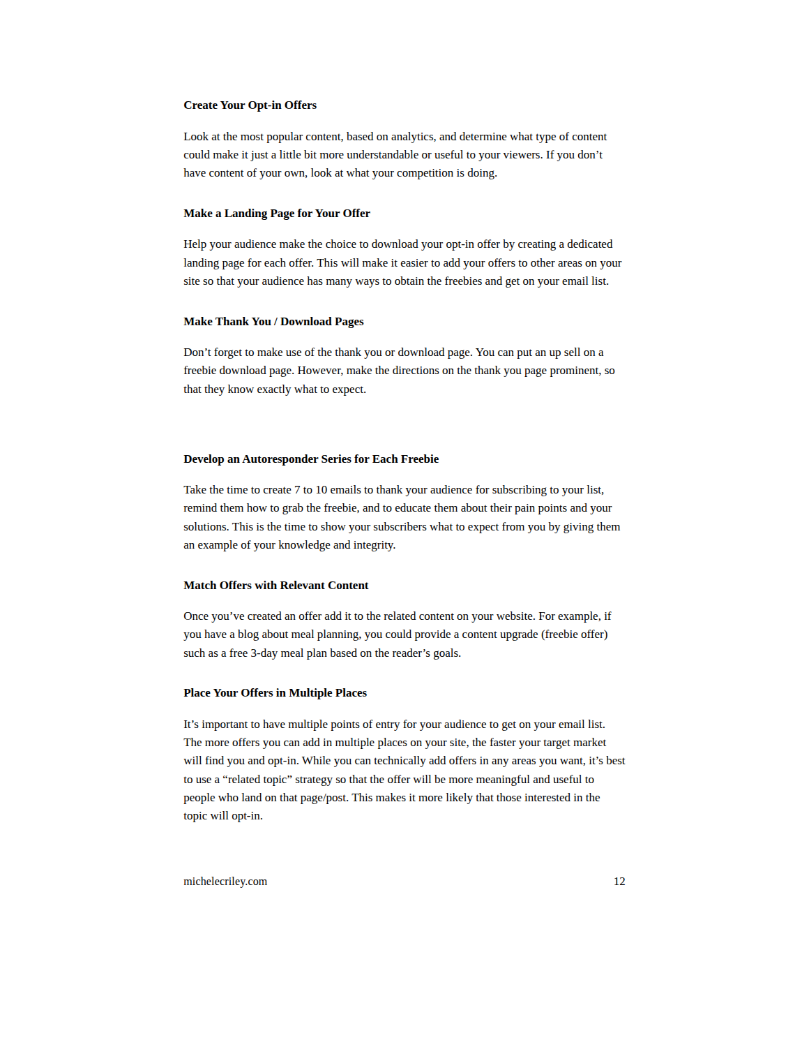Create Your Opt-in Offers
Look at the most popular content, based on analytics, and determine what type of content could make it just a little bit more understandable or useful to your viewers. If you don’t have content of your own, look at what your competition is doing.
Make a Landing Page for Your Offer
Help your audience make the choice to download your opt-in offer by creating a dedicated landing page for each offer. This will make it easier to add your offers to other areas on your site so that your audience has many ways to obtain the freebies and get on your email list.
Make Thank You / Download Pages
Don’t forget to make use of the thank you or download page. You can put an up sell on a freebie download page. However, make the directions on the thank you page prominent, so that they know exactly what to expect.
Develop an Autoresponder Series for Each Freebie
Take the time to create 7 to 10 emails to thank your audience for subscribing to your list, remind them how to grab the freebie, and to educate them about their pain points and your solutions. This is the time to show your subscribers what to expect from you by giving them an example of your knowledge and integrity.
Match Offers with Relevant Content
Once you’ve created an offer add it to the related content on your website. For example, if you have a blog about meal planning, you could provide a content upgrade (freebie offer) such as a free 3-day meal plan based on the reader’s goals.
Place Your Offers in Multiple Places
It’s important to have multiple points of entry for your audience to get on your email list. The more offers you can add in multiple places on your site, the faster your target market will find you and opt-in. While you can technically add offers in any areas you want, it’s best to use a “related topic” strategy so that the offer will be more meaningful and useful to people who land on that page/post. This makes it more likely that those interested in the topic will opt-in.
michelecriley.com 12